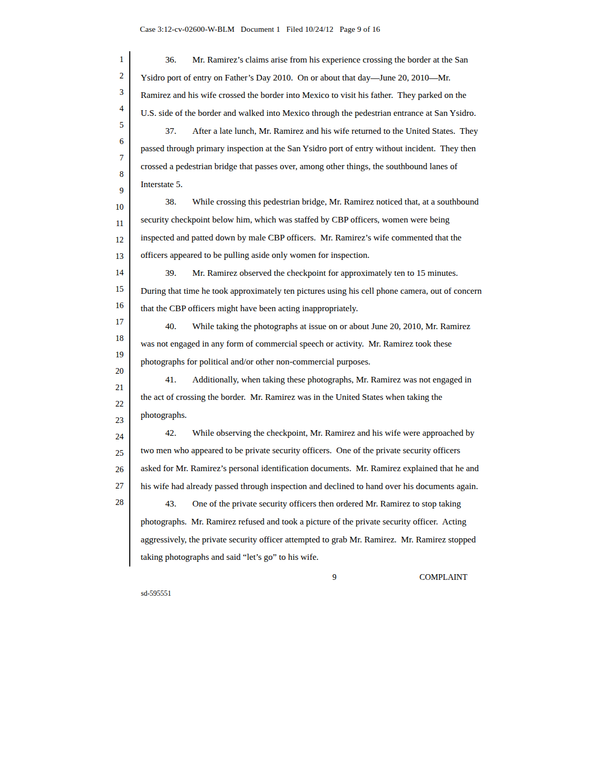Case 3:12-cv-02600-W-BLM Document 1 Filed 10/24/12 Page 9 of 16
1
2
3
4
5
6
7
8
9
10
11
12
13
14
15
16
17
18
19
20
21
22
23
24
25
26
27
28
36. Mr. Ramirez’s claims arise from his experience crossing the border at the San Ysidro port of entry on Father’s Day 2010. On or about that day—June 20, 2010—Mr. Ramirez and his wife crossed the border into Mexico to visit his father. They parked on the U.S. side of the border and walked into Mexico through the pedestrian entrance at San Ysidro.
37. After a late lunch, Mr. Ramirez and his wife returned to the United States. They passed through primary inspection at the San Ysidro port of entry without incident. They then crossed a pedestrian bridge that passes over, among other things, the southbound lanes of Interstate 5.
38. While crossing this pedestrian bridge, Mr. Ramirez noticed that, at a southbound security checkpoint below him, which was staffed by CBP officers, women were being inspected and patted down by male CBP officers. Mr. Ramirez’s wife commented that the officers appeared to be pulling aside only women for inspection.
39. Mr. Ramirez observed the checkpoint for approximately ten to 15 minutes. During that time he took approximately ten pictures using his cell phone camera, out of concern that the CBP officers might have been acting inappropriately.
40. While taking the photographs at issue on or about June 20, 2010, Mr. Ramirez was not engaged in any form of commercial speech or activity. Mr. Ramirez took these photographs for political and/or other non-commercial purposes.
41. Additionally, when taking these photographs, Mr. Ramirez was not engaged in the act of crossing the border. Mr. Ramirez was in the United States when taking the photographs.
42. While observing the checkpoint, Mr. Ramirez and his wife were approached by two men who appeared to be private security officers. One of the private security officers asked for Mr. Ramirez’s personal identification documents. Mr. Ramirez explained that he and his wife had already passed through inspection and declined to hand over his documents again.
43. One of the private security officers then ordered Mr. Ramirez to stop taking photographs. Mr. Ramirez refused and took a picture of the private security officer. Acting aggressively, the private security officer attempted to grab Mr. Ramirez. Mr. Ramirez stopped taking photographs and said “let’s go” to his wife.
9
COMPLAINT
sd-595551